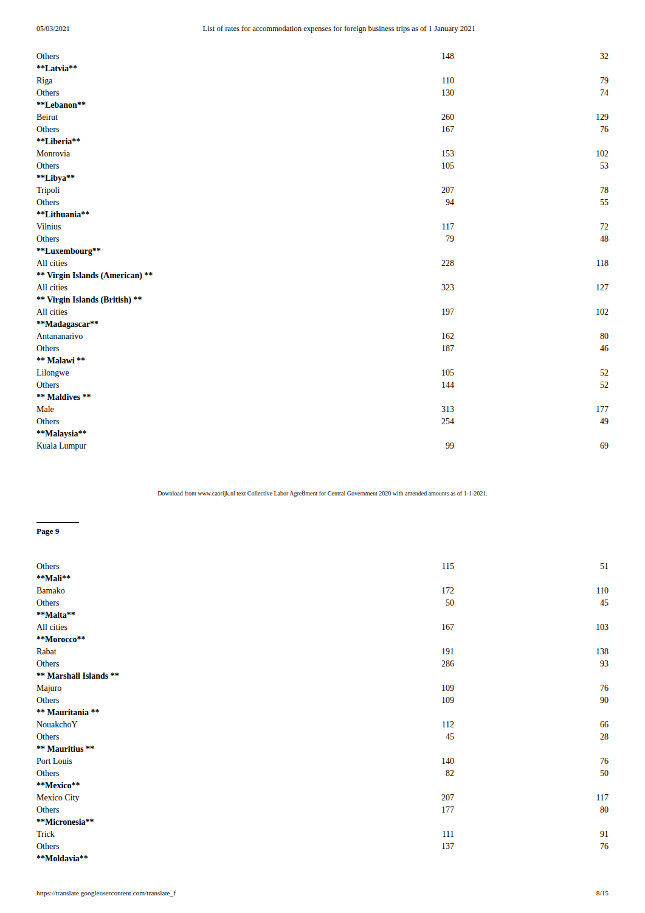05/03/2021 List of rates for accommodation expenses for foreign business trips as of 1 January 2021
| Others | 148 | 32 |
| **Latvia** | | |
| Riga | 110 | 79 |
| Others | 130 | 74 |
| **Lebanon** | | |
| Beirut | 260 | 129 |
| Others | 167 | 76 |
| **Liberia** | | |
| Monrovia | 153 | 102 |
| Others | 105 | 53 |
| **Libya** | | |
| Tripoli | 207 | 78 |
| Others | 94 | 55 |
| **Lithuania** | | |
| Vilnius | 117 | 72 |
| Others | 79 | 48 |
| **Luxembourg** | | |
| All cities | 228 | 118 |
| ** Virgin Islands (American) ** | | |
| All cities | 323 | 127 |
| ** Virgin Islands (British) ** | | |
| All cities | 197 | 102 |
| **Madagascar** | | |
| Antananarivo | 162 | 80 |
| Others | 187 | 46 |
| ** Malawi ** | | |
| Lilongwe | 105 | 52 |
| Others | 144 | 52 |
| ** Maldives ** | | |
| Male | 313 | 177 |
| Others | 254 | 49 |
| **Malaysia** | | |
| Kuala Lumpur | 99 | 69 |
Download from www.caorijk.nl text Collective Labor Agre8ment for Central Government 2020 with amended amounts as of 1-1-2021.
Page 9
| Others | 115 | 51 |
| **Mali** | | |
| Bamako | 172 | 110 |
| Others | 50 | 45 |
| **Malta** | | |
| All cities | 167 | 103 |
| **Morocco** | | |
| Rabat | 191 | 138 |
| Others | 286 | 93 |
| ** Marshall Islands ** | | |
| Majuro | 109 | 76 |
| Others | 109 | 90 |
| ** Mauritania ** | | |
| NouakchoY | 112 | 66 |
| Others | 45 | 28 |
| ** Mauritius ** | | |
| Port Louis | 140 | 76 |
| Others | 82 | 50 |
| **Mexico** | | |
| Mexico City | 207 | 117 |
| Others | 177 | 80 |
| **Micronesia** | | |
| Trick | 111 | 91 |
| Others | 137 | 76 |
| **Moldavia** | | |
https://translate.googleusercontent.com/translate_f 8/15